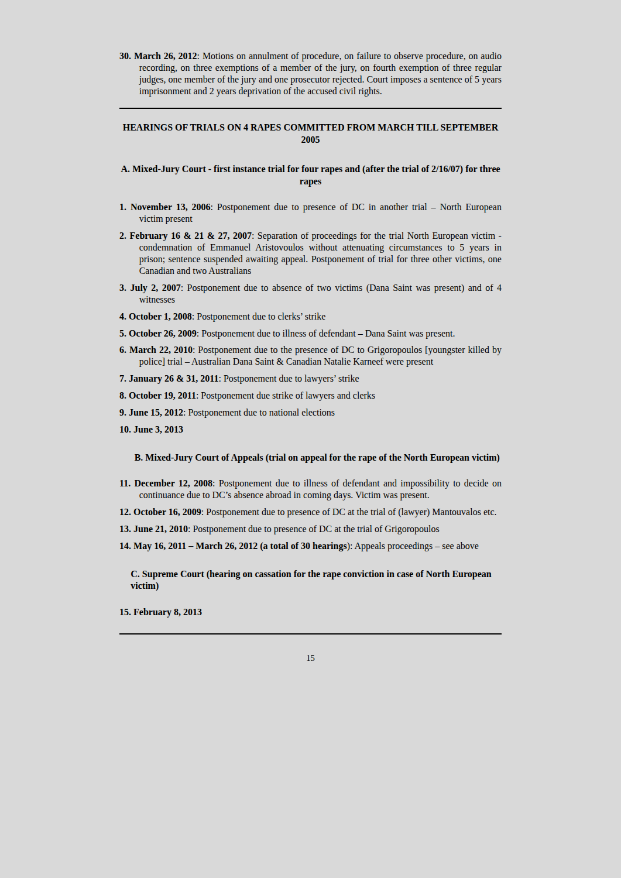30. March 26, 2012: Motions on annulment of procedure, on failure to observe procedure, on audio recording, on three exemptions of a member of the jury, on fourth exemption of three regular judges, one member of the jury and one prosecutor rejected. Court imposes a sentence of 5 years imprisonment and 2 years deprivation of the accused civil rights.
HEARINGS OF TRIALS ON 4 RAPES COMMITTED FROM MARCH TILL SEPTEMBER 2005
A. Mixed-Jury Court - first instance trial for four rapes and (after the trial of 2/16/07) for three rapes
1. November 13, 2006: Postponement due to presence of DC in another trial – North European victim present
2. February 16 & 21 & 27, 2007: Separation of proceedings for the trial North European victim - condemnation of Emmanuel Aristovoulos without attenuating circumstances to 5 years in prison; sentence suspended awaiting appeal. Postponement of trial for three other victims, one Canadian and two Australians
3. July 2, 2007: Postponement due to absence of two victims (Dana Saint was present) and of 4 witnesses
4. October 1, 2008: Postponement due to clerks’ strike
5. October 26, 2009: Postponement due to illness of defendant – Dana Saint was present.
6. March 22, 2010: Postponement due to the presence of DC to Grigoropoulos [youngster killed by police] trial – Australian Dana Saint & Canadian Natalie Karneef were present
7. January 26 & 31, 2011: Postponement due to lawyers’ strike
8. October 19, 2011: Postponement due strike of lawyers and clerks
9. June 15, 2012: Postponement due to national elections
10. June 3, 2013
B. Mixed-Jury Court of Appeals (trial on appeal for the rape of the North European victim)
11. December 12, 2008: Postponement due to illness of defendant and impossibility to decide on continuance due to DC’s absence abroad in coming days. Victim was present.
12. October 16, 2009: Postponement due to presence of DC at the trial of (lawyer) Mantouvalos etc.
13. June 21, 2010: Postponement due to presence of DC at the trial of Grigoropoulos
14. May 16, 2011 – March 26, 2012 (a total of 30 hearings): Appeals proceedings – see above
C. Supreme Court (hearing on cassation for the rape conviction in case of North European victim)
15. February 8, 2013
15